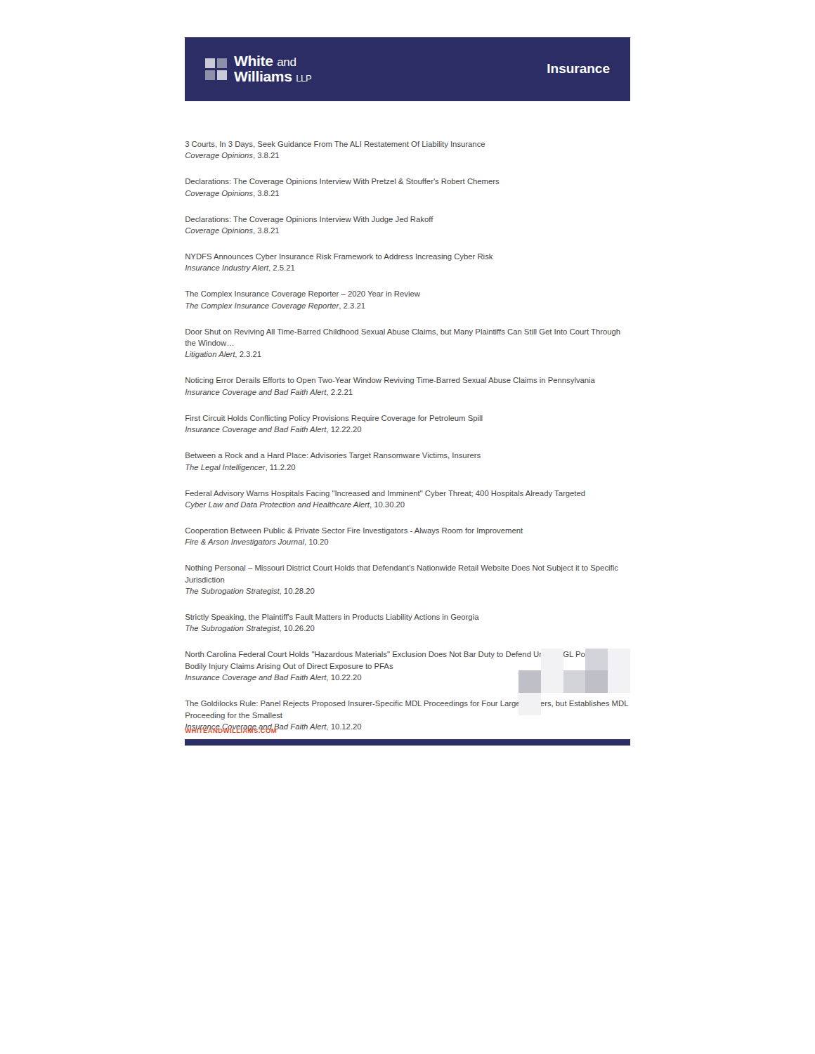White and
Williams LLP
Insurance
3 Courts, In 3 Days, Seek Guidance From The ALI Restatement Of Liability Insurance
Coverage Opinions, 3.8.21
Declarations: The Coverage Opinions Interview With Pretzel & Stouffer's Robert Chemers
Coverage Opinions, 3.8.21
Declarations: The Coverage Opinions Interview With Judge Jed Rakoff
Coverage Opinions, 3.8.21
NYDFS Announces Cyber Insurance Risk Framework to Address Increasing Cyber Risk
Insurance Industry Alert, 2.5.21
The Complex Insurance Coverage Reporter – 2020 Year in Review
The Complex Insurance Coverage Reporter, 2.3.21
Door Shut on Reviving All Time-Barred Childhood Sexual Abuse Claims, but Many Plaintiffs Can Still Get Into Court Through the Window…
Litigation Alert, 2.3.21
Noticing Error Derails Efforts to Open Two-Year Window Reviving Time-Barred Sexual Abuse Claims in Pennsylvania
Insurance Coverage and Bad Faith Alert, 2.2.21
First Circuit Holds Conflicting Policy Provisions Require Coverage for Petroleum Spill
Insurance Coverage and Bad Faith Alert, 12.22.20
Between a Rock and a Hard Place: Advisories Target Ransomware Victims, Insurers
The Legal Intelligencer, 11.2.20
Federal Advisory Warns Hospitals Facing "Increased and Imminent" Cyber Threat; 400 Hospitals Already Targeted
Cyber Law and Data Protection and Healthcare Alert, 10.30.20
Cooperation Between Public & Private Sector Fire Investigators - Always Room for Improvement
Fire & Arson Investigators Journal, 10.20
Nothing Personal – Missouri District Court Holds that Defendant's Nationwide Retail Website Does Not Subject it to Specific Jurisdiction
The Subrogation Strategist, 10.28.20
Strictly Speaking, the Plaintiff's Fault Matters in Products Liability Actions in Georgia
The Subrogation Strategist, 10.26.20
North Carolina Federal Court Holds "Hazardous Materials" Exclusion Does Not Bar Duty to Defend Under CGL Policy for Bodily Injury Claims Arising Out of Direct Exposure to PFAs
Insurance Coverage and Bad Faith Alert, 10.22.20
The Goldilocks Rule: Panel Rejects Proposed Insurer-Specific MDL Proceedings for Four Large Insurers, but Establishes MDL Proceeding for the Smallest
Insurance Coverage and Bad Faith Alert, 10.12.20
WHITEANDWILLIAMS.COM